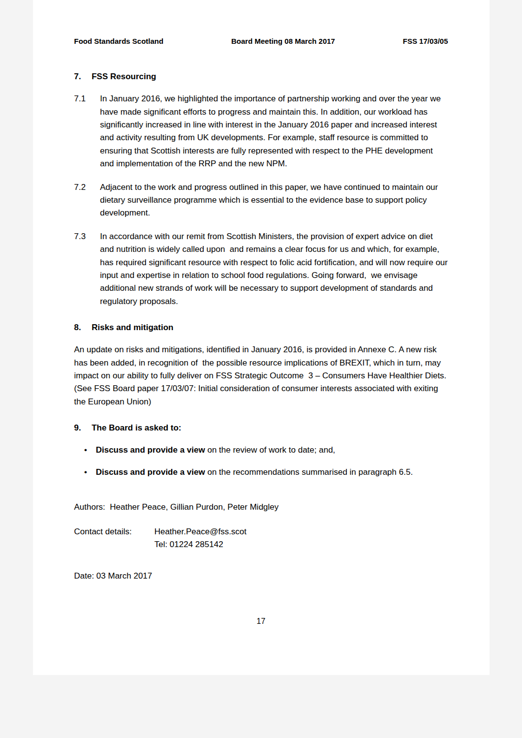Food Standards Scotland Board Meeting 08 March 2017 FSS 17/03/05
7. FSS Resourcing
7.1 In January 2016, we highlighted the importance of partnership working and over the year we have made significant efforts to progress and maintain this. In addition, our workload has significantly increased in line with interest in the January 2016 paper and increased interest and activity resulting from UK developments. For example, staff resource is committed to ensuring that Scottish interests are fully represented with respect to the PHE development and implementation of the RRP and the new NPM.
7.2 Adjacent to the work and progress outlined in this paper, we have continued to maintain our dietary surveillance programme which is essential to the evidence base to support policy development.
7.3 In accordance with our remit from Scottish Ministers, the provision of expert advice on diet and nutrition is widely called upon and remains a clear focus for us and which, for example, has required significant resource with respect to folic acid fortification, and will now require our input and expertise in relation to school food regulations. Going forward, we envisage additional new strands of work will be necessary to support development of standards and regulatory proposals.
8. Risks and mitigation
An update on risks and mitigations, identified in January 2016, is provided in Annexe C. A new risk has been added, in recognition of the possible resource implications of BREXIT, which in turn, may impact on our ability to fully deliver on FSS Strategic Outcome 3 – Consumers Have Healthier Diets. (See FSS Board paper 17/03/07: Initial consideration of consumer interests associated with exiting the European Union)
9. The Board is asked to:
Discuss and provide a view on the review of work to date; and,
Discuss and provide a view on the recommendations summarised in paragraph 6.5.
Authors: Heather Peace, Gillian Purdon, Peter Midgley
Contact details: Heather.Peace@fss.scot Tel: 01224 285142
Date: 03 March 2017
17